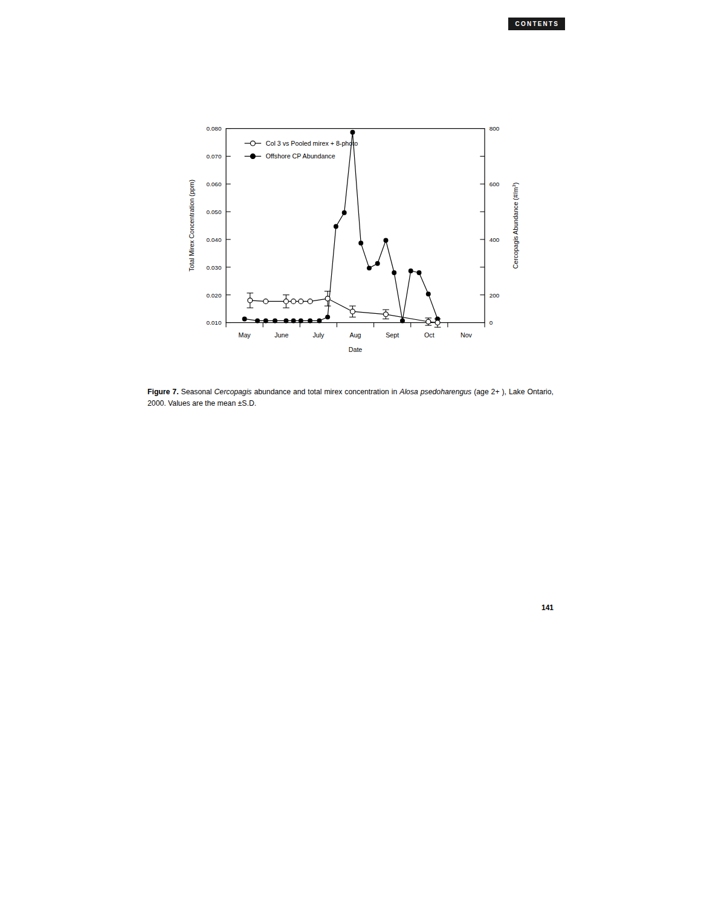Contents
Seasonal Cercopagis abundance and total mirex concentration Left axis: Total Mirex Concentration (ppm) from 0.010 to 0.080. Right axis: Cercopagis Abundance (number per cubic metre) from 0 to 800. X axis: months May through November. Mirex concentration is flat near 0.018 ppm from May through mid-July, then declines to about 0.010 ppm by October. Cercopagis abundance is near zero until mid-July, peaks near 690 per cubic metre in early August, then declines through October. 0.080 0.070 0.060 0.050 0.040 0.030 0.020 0.010 800 600 400 200 0 May June July Aug Sept Oct Nov Date Total Mirex Concentration (ppm) Cercopagis Abundance (#/m3) Col 3 vs Pooled mirex + 8-photo Offshore CP Abundance
Figure 7. Seasonal Cercopagis abundance and total mirex concentration in Alosa psedoharengus (age 2+ ), Lake Ontario, 2000. Values are the mean ±S.D.
141